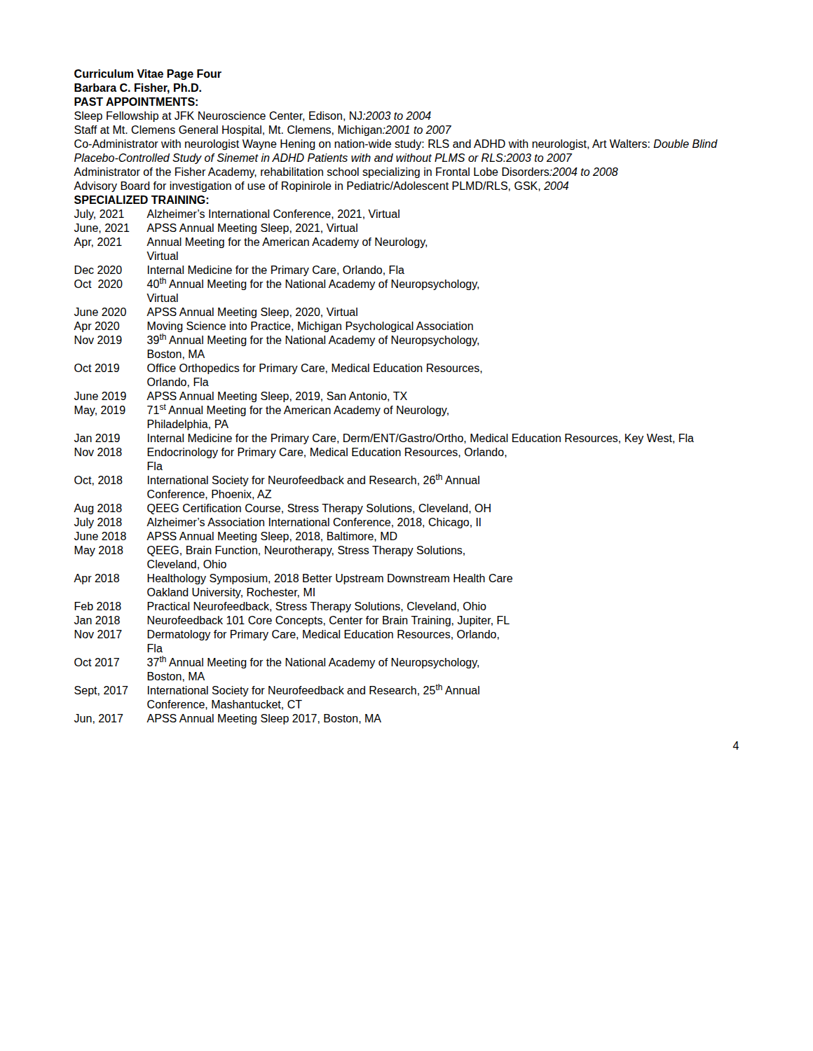Curriculum Vitae Page Four
Barbara C. Fisher, Ph.D.
PAST APPOINTMENTS:
Sleep Fellowship at JFK Neuroscience Center, Edison, NJ:2003 to 2004
Staff at Mt. Clemens General Hospital, Mt. Clemens, Michigan:2001 to 2007
Co-Administrator with neurologist Wayne Hening on nation-wide study: RLS and ADHD with neurologist, Art Walters: Double Blind Placebo-Controlled Study of Sinemet in ADHD Patients with and without PLMS or RLS:2003 to 2007
Administrator of the Fisher Academy, rehabilitation school specializing in Frontal Lobe Disorders:2004 to 2008
Advisory Board for investigation of use of Ropinirole in Pediatric/Adolescent PLMD/RLS, GSK, 2004
SPECIALIZED TRAINING:
| July, 2021 | Alzheimer’s International Conference, 2021, Virtual |
| June, 2021 | APSS Annual Meeting Sleep, 2021, Virtual |
| Apr, 2021 | Annual Meeting for the American Academy of Neurology, Virtual |
| Dec 2020 | Internal Medicine for the Primary Care, Orlando, Fla |
| Oct 2020 | 40 th Annual Meeting for the National Academy of Neuropsychology, Virtual |
| June 2020 | APSS Annual Meeting Sleep, 2020, Virtual |
| Apr 2020 | Moving Science into Practice, Michigan Psychological Association |
| Nov 2019 | 39 th Annual Meeting for the National Academy of Neuropsychology, Boston, MA |
| Oct 2019 | Office Orthopedics for Primary Care, Medical Education Resources, Orlando, Fla |
| June 2019 | APSS Annual Meeting Sleep, 2019, San Antonio, TX |
| May, 2019 | 71 st Annual Meeting for the American Academy of Neurology, Philadelphia, PA |
| Jan 2019 | Internal Medicine for the Primary Care, Derm/ENT/Gastro/Ortho, Medical Education Resources, Key West, Fla |
| Nov 2018 | Endocrinology for Primary Care, Medical Education Resources, Orlando, Fla |
| Oct, 2018 | International Society for Neurofeedback and Research, 26 th Annual Conference, Phoenix, AZ |
| Aug 2018 | QEEG Certification Course, Stress Therapy Solutions, Cleveland, OH |
| July 2018 | Alzheimer’s Association International Conference, 2018, Chicago, Il |
| June 2018 | APSS Annual Meeting Sleep, 2018, Baltimore, MD |
| May 2018 | QEEG, Brain Function, Neurotherapy, Stress Therapy Solutions, Cleveland, Ohio |
| Apr 2018 | Healthology Symposium, 2018 Better Upstream Downstream Health Care Oakland University, Rochester, MI |
| Feb 2018 | Practical Neurofeedback, Stress Therapy Solutions, Cleveland, Ohio |
| Jan 2018 | Neurofeedback 101 Core Concepts, Center for Brain Training, Jupiter, FL |
| Nov 2017 | Dermatology for Primary Care, Medical Education Resources, Orlando, Fla |
| Oct 2017 | 37 th Annual Meeting for the National Academy of Neuropsychology, Boston, MA |
| Sept, 2017 | International Society for Neurofeedback and Research, 25 th Annual Conference, Mashantucket, CT |
| Jun, 2017 | APSS Annual Meeting Sleep 2017, Boston, MA |
4